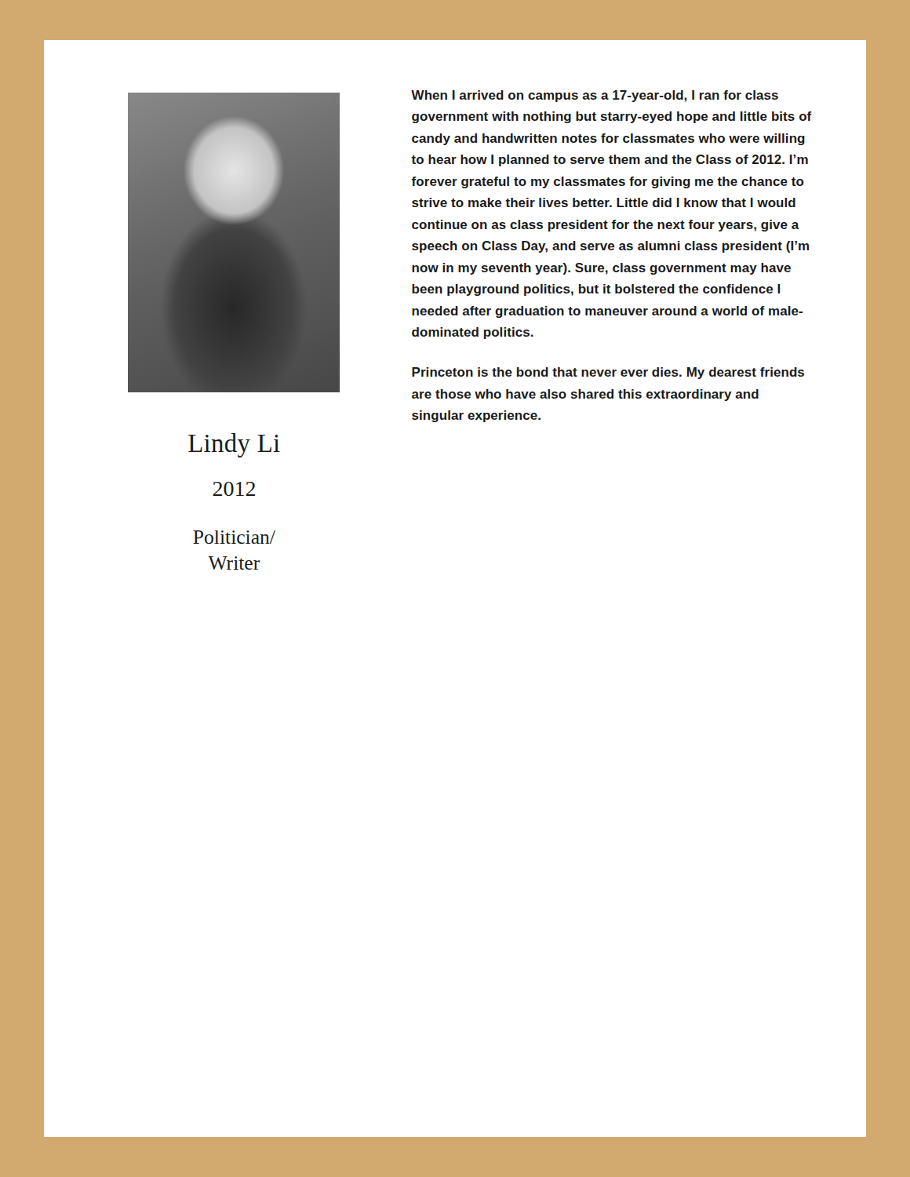Lindy Li
2012
Politician/
Writer
When I arrived on campus as a 17-year-old, I ran for class government with nothing but starry-eyed hope and little bits of candy and handwritten notes for classmates who were willing to hear how I planned to serve them and the Class of 2012. I’m forever grateful to my classmates for giving me the chance to strive to make their lives better. Little did I know that I would continue on as class president for the next four years, give a speech on Class Day, and serve as alumni class president (I’m now in my seventh year). Sure, class government may have been playground politics, but it bolstered the confidence I needed after graduation to maneuver around a world of male-dominated politics.
Princeton is the bond that never ever dies. My dearest friends are those who have also shared this extraordinary and singular experience.